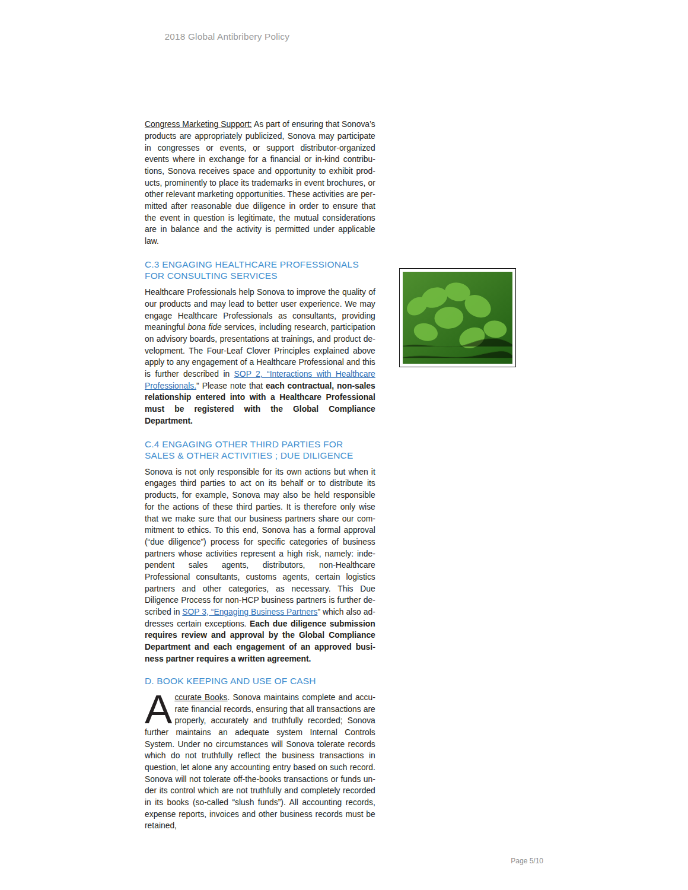2018 Global Antibribery Policy
Congress Marketing Support: As part of ensuring that Sonova’s products are appropriately publicized, Sonova may participate in congresses or events, or support distributor-organized events where in exchange for a financial or in-kind contributions, Sonova receives space and opportunity to exhibit products, prominently to place its trademarks in event brochures, or other relevant marketing opportunities. These activities are permitted after reasonable due diligence in order to ensure that the event in question is legitimate, the mutual considerations are in balance and the activity is permitted under applicable law.
C.3 Engaging Healthcare Professionals for Consulting Services
Healthcare Professionals help Sonova to improve the quality of our products and may lead to better user experience. We may engage Healthcare Professionals as consultants, providing meaningful bona fide services, including research, participation on advisory boards, presentations at trainings, and product development. The Four-Leaf Clover Principles explained above apply to any engagement of a Healthcare Professional and this is further described in SOP 2, “Interactions with Healthcare Professionals.” Please note that each contractual, non-sales relationship entered into with a Healthcare Professional must be registered with the Global Compliance Department.
C.4 Engaging Other Third Parties for Sales & Other Activities ; Due Diligence
Sonova is not only responsible for its own actions but when it engages third parties to act on its behalf or to distribute its products, for example, Sonova may also be held responsible for the actions of these third parties. It is therefore only wise that we make sure that our business partners share our commitment to ethics. To this end, Sonova has a formal approval (“due diligence”) process for specific categories of business partners whose activities represent a high risk, namely: independent sales agents, distributors, non-Healthcare Professional consultants, customs agents, certain logistics partners and other categories, as necessary. This Due Diligence Process for non-HCP business partners is further described in SOP 3, “Engaging Business Partners” which also addresses certain exceptions. Each due diligence submission requires review and approval by the Global Compliance Department and each engagement of an approved business partner requires a written agreement.
D. Book Keeping and Use of Cash
Accurate Books. Sonova maintains complete and accurate financial records, ensuring that all transactions are properly, accurately and truthfully recorded; Sonova further maintains an adequate system Internal Controls System. Under no circumstances will Sonova tolerate records which do not truthfully reflect the business transactions in question, let alone any accounting entry based on such record. Sonova will not tolerate off-the-books transactions or funds under its control which are not truthfully and completely recorded in its books (so-called “slush funds”). All accounting records, expense reports, invoices and other business records must be retained,
Page 5/10